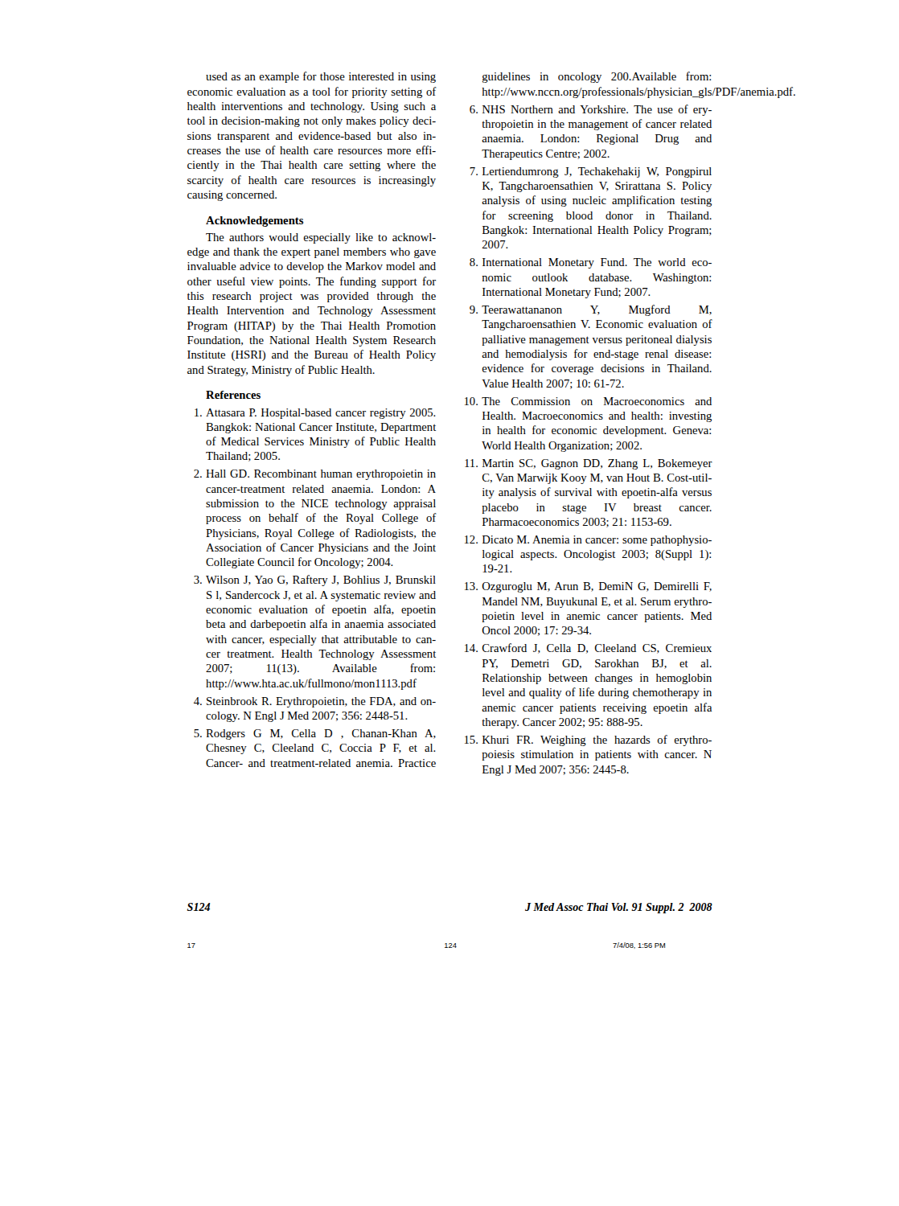used as an example for those interested in using economic evaluation as a tool for priority setting of health interventions and technology. Using such a tool in decision-making not only makes policy decisions transparent and evidence-based but also increases the use of health care resources more efficiently in the Thai health care setting where the scarcity of health care resources is increasingly causing concerned.
Acknowledgements
The authors would especially like to acknowledge and thank the expert panel members who gave invaluable advice to develop the Markov model and other useful view points. The funding support for this research project was provided through the Health Intervention and Technology Assessment Program (HITAP) by the Thai Health Promotion Foundation, the National Health System Research Institute (HSRI) and the Bureau of Health Policy and Strategy, Ministry of Public Health.
References
Attasara P. Hospital-based cancer registry 2005. Bangkok: National Cancer Institute, Department of Medical Services Ministry of Public Health Thailand; 2005.
Hall GD. Recombinant human erythropoietin in cancer-treatment related anaemia. London: A submission to the NICE technology appraisal process on behalf of the Royal College of Physicians, Royal College of Radiologists, the Association of Cancer Physicians and the Joint Collegiate Council for Oncology; 2004.
Wilson J, Yao G, Raftery J, Bohlius J, Brunskil S l, Sandercock J, et al. A systematic review and economic evaluation of epoetin alfa, epoetin beta and darbepoetin alfa in anaemia associated with cancer, especially that attributable to cancer treatment. Health Technology Assessment 2007; 11(13). Available from: http://www.hta.ac.uk/fullmono/mon1113.pdf
Steinbrook R. Erythropoietin, the FDA, and oncology. N Engl J Med 2007; 356: 2448-51.
Rodgers G M, Cella D , Chanan-Khan A, Chesney C, Cleeland C, Coccia P F, et al. Cancer- and treatment-related anemia. Practice guidelines in oncology 200.Available from: http://www.nccn.org/professionals/physician_gls/PDF/anemia.pdf.
NHS Northern and Yorkshire. The use of erythropoietin in the management of cancer related anaemia. London: Regional Drug and Therapeutics Centre; 2002.
Lertiendumrong J, Techakehakij W, Pongpirul K, Tangcharoensathien V, Srirattana S. Policy analysis of using nucleic amplification testing for screening blood donor in Thailand. Bangkok: International Health Policy Program; 2007.
International Monetary Fund. The world economic outlook database. Washington: International Monetary Fund; 2007.
Teerawattananon Y, Mugford M, Tangcharoensathien V. Economic evaluation of palliative management versus peritoneal dialysis and hemodialysis for end-stage renal disease: evidence for coverage decisions in Thailand. Value Health 2007; 10: 61-72.
The Commission on Macroeconomics and Health. Macroeconomics and health: investing in health for economic development. Geneva: World Health Organization; 2002.
Martin SC, Gagnon DD, Zhang L, Bokemeyer C, Van Marwijk Kooy M, van Hout B. Cost-utility analysis of survival with epoetin-alfa versus placebo in stage IV breast cancer. Pharmacoeconomics 2003; 21: 1153-69.
Dicato M. Anemia in cancer: some pathophysiological aspects. Oncologist 2003; 8(Suppl 1): 19-21.
Ozguroglu M, Arun B, DemiN G, Demirelli F, Mandel NM, Buyukunal E, et al. Serum erythropoietin level in anemic cancer patients. Med Oncol 2000; 17: 29-34.
Crawford J, Cella D, Cleeland CS, Cremieux PY, Demetri GD, Sarokhan BJ, et al. Relationship between changes in hemoglobin level and quality of life during chemotherapy in anemic cancer patients receiving epoetin alfa therapy. Cancer 2002; 95: 888-95.
Khuri FR. Weighing the hazards of erythropoiesis stimulation in patients with cancer. N Engl J Med 2007; 356: 2445-8.
S124
J Med Assoc Thai Vol. 91 Suppl. 2 2008
17 124 7/4/08, 1:56 PM